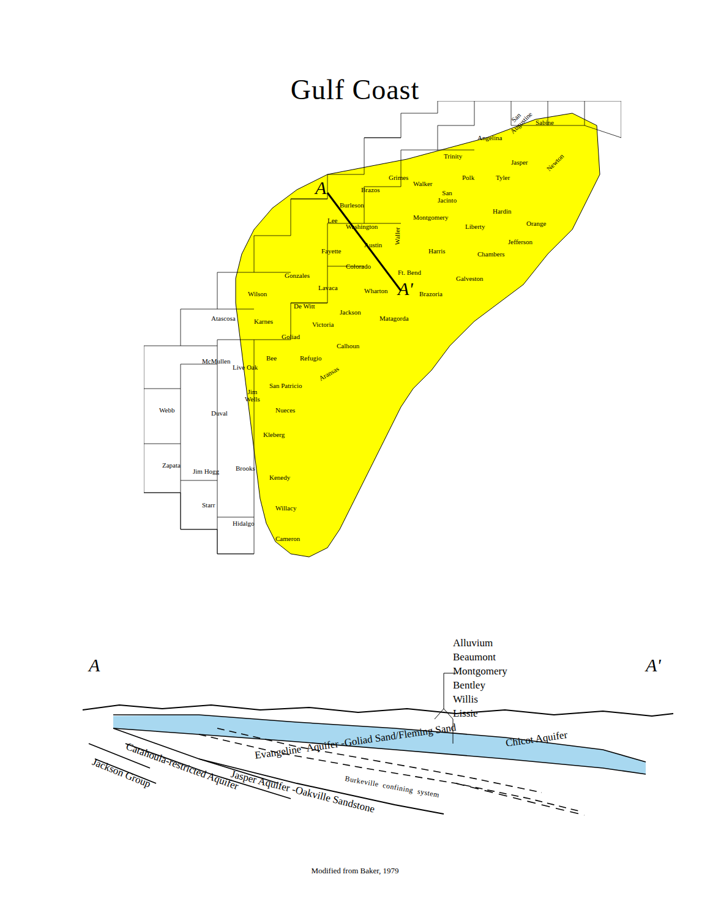Gulf Coast
Sabine
San
Augustine
Angelina
Trinity
Jasper
Newton
Polk
Tyler
Grimes
Walker
San
Jacinto
Hardin
Brazos
Burleson
Lee
Montgomery
Liberty
Orange
Jefferson
Washington
Waller
Austin
Harris
Chambers
Fayette
Colorado
Ft. Bend
Galveston
Gonzales
Lavaca
Wharton
Brazoria
Wilson
De Witt
Jackson
Matagorda
Atascosa
Karnes
Victoria
Goliad
Calhoun
Bee
Refugio
McMullen
Live Oak
Aransas
San Patricio
Jim
Wells
Nueces
Webb
Duval
Kleberg
Zapata
Jim Hogg
Brooks
Kenedy
Starr
Willacy
Hidalgo
Cameron
A
A'
A
A'
Alluvium
Beaumont
Montgomery
Bentley
Willis
Lissie
Jackson Group
Catahoula-restricted Aquifer
Evangeline Aquifer -Goliad Sand/Fleming Sand
Jasper Aquifer -Oakville Sandstone
Burkeville confining system
Chicot Aquifer
Modified from Baker, 1979